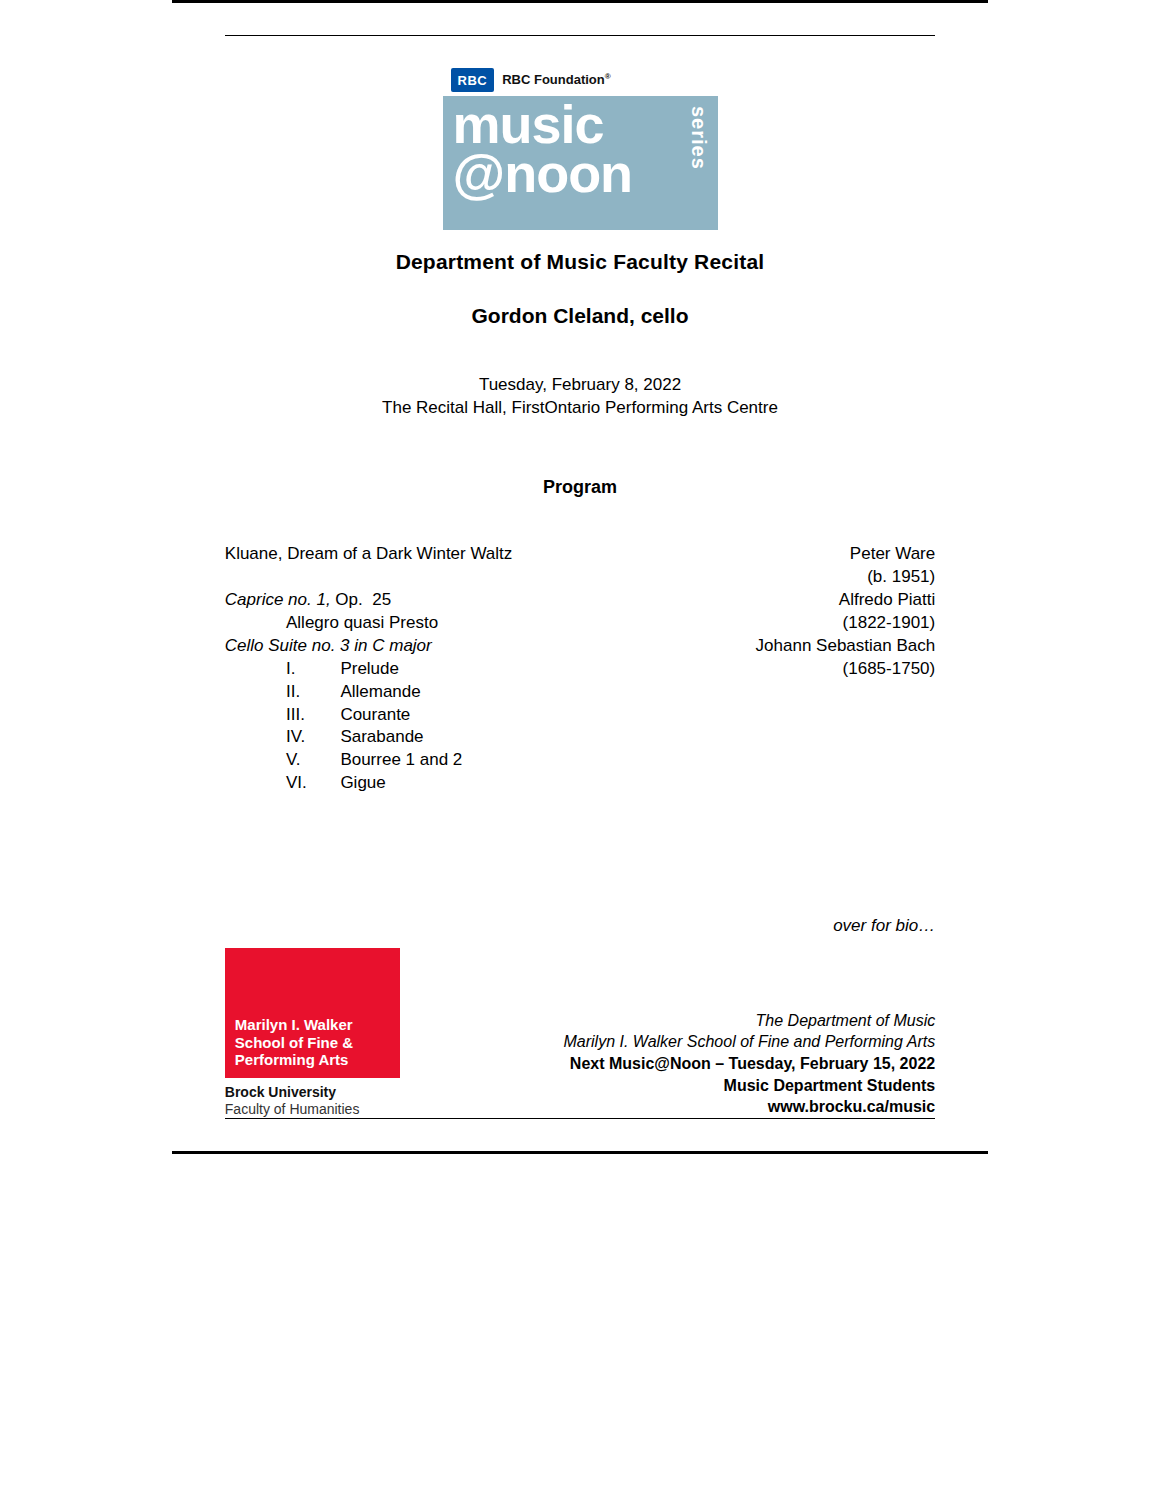RBC RBC Foundation®
music
@noon
series
Department of Music Faculty Recital
Gordon Cleland, cello
Tuesday, February 8, 2022
The Recital Hall, FirstOntario Performing Arts Centre
Program
| Kluane, Dream of a Dark Winter Waltz | Peter Ware (b. 1951) |
| Caprice no. 1, Op. 25 Allegro quasi Presto | Alfredo Piatti (1822-1901) |
| Cello Suite no. 3 in C major I. Prelude II. Allemande III. Courante IV. Sarabande V. Bourree 1 and 2 VI. Gigue | Johann Sebastian Bach (1685-1750) |
over for bio…
Marilyn I. Walker
School of Fine &
Performing Arts
Brock University
Faculty of Humanities
The Department of Music
Marilyn I. Walker School of Fine and Performing Arts
Next Music@Noon – Tuesday, February 15, 2022
Music Department Students
www.brocku.ca/music